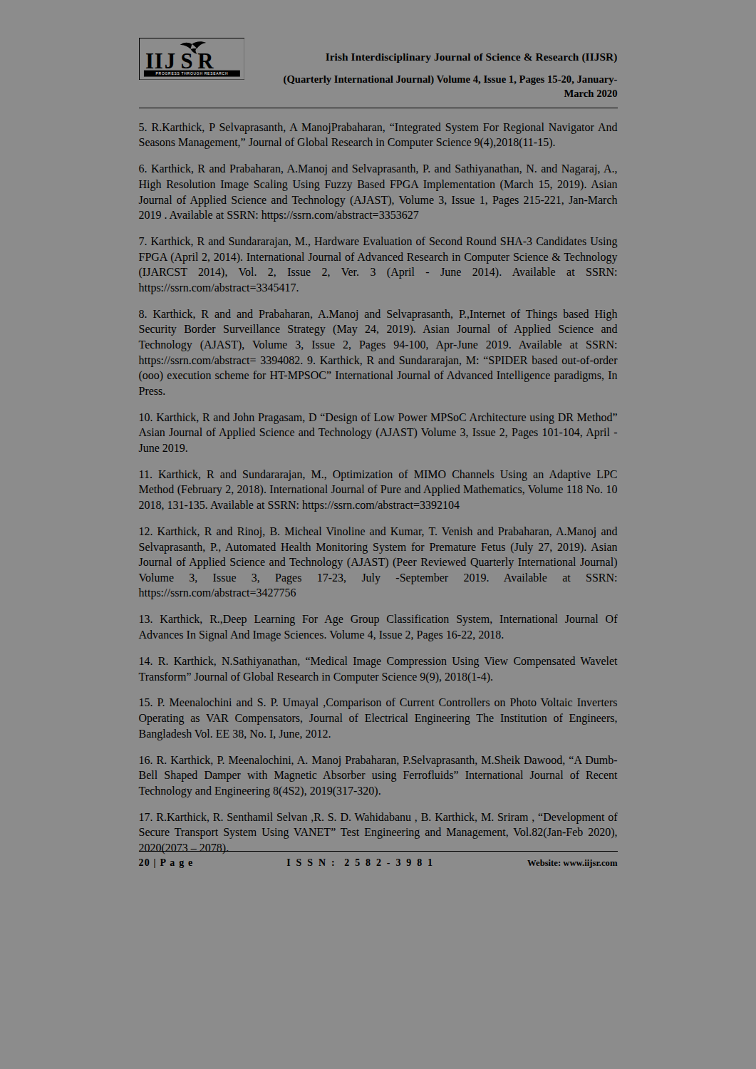I I J S R PROGRESS THROUGH RESEARCH
Irish Interdisciplinary Journal of Science & Research (IIJSR)
(Quarterly International Journal) Volume 4, Issue 1, Pages 15-20, January-March 2020
5. R.Karthick, P Selvaprasanth, A ManojPrabaharan, “Integrated System For Regional Navigator And Seasons Management,” Journal of Global Research in Computer Science 9(4),2018(11-15).
6. Karthick, R and Prabaharan, A.Manoj and Selvaprasanth, P. and Sathiyanathan, N. and Nagaraj, A., High Resolution Image Scaling Using Fuzzy Based FPGA Implementation (March 15, 2019). Asian Journal of Applied Science and Technology (AJAST), Volume 3, Issue 1, Pages 215-221, Jan-March 2019 . Available at SSRN: https://ssrn.com/abstract=3353627
7. Karthick, R and Sundararajan, M., Hardware Evaluation of Second Round SHA-3 Candidates Using FPGA (April 2, 2014). International Journal of Advanced Research in Computer Science & Technology (IJARCST 2014), Vol. 2, Issue 2, Ver. 3 (April - June 2014). Available at SSRN: https://ssrn.com/abstract=3345417.
8. Karthick, R and and Prabaharan, A.Manoj and Selvaprasanth, P.,Internet of Things based High Security Border Surveillance Strategy (May 24, 2019). Asian Journal of Applied Science and Technology (AJAST), Volume 3, Issue 2, Pages 94-100, Apr-June 2019. Available at SSRN: https://ssrn.com/abstract= 3394082. 9. Karthick, R and Sundararajan, M: “SPIDER based out-of-order (ooo) execution scheme for HT-MPSOC” International Journal of Advanced Intelligence paradigms, In Press.
10. Karthick, R and John Pragasam, D “Design of Low Power MPSoC Architecture using DR Method” Asian Journal of Applied Science and Technology (AJAST) Volume 3, Issue 2, Pages 101-104, April -June 2019.
11. Karthick, R and Sundararajan, M., Optimization of MIMO Channels Using an Adaptive LPC Method (February 2, 2018). International Journal of Pure and Applied Mathematics, Volume 118 No. 10 2018, 131-135. Available at SSRN: https://ssrn.com/abstract=3392104
12. Karthick, R and Rinoj, B. Micheal Vinoline and Kumar, T. Venish and Prabaharan, A.Manoj and Selvaprasanth, P., Automated Health Monitoring System for Premature Fetus (July 27, 2019). Asian Journal of Applied Science and Technology (AJAST) (Peer Reviewed Quarterly International Journal) Volume 3, Issue 3, Pages 17-23, July -September 2019. Available at SSRN: https://ssrn.com/abstract=3427756
13. Karthick, R.,Deep Learning For Age Group Classification System, International Journal Of Advances In Signal And Image Sciences. Volume 4, Issue 2, Pages 16-22, 2018.
14. R. Karthick, N.Sathiyanathan, “Medical Image Compression Using View Compensated Wavelet Transform” Journal of Global Research in Computer Science 9(9), 2018(1-4).
15. P. Meenalochini and S. P. Umayal ,Comparison of Current Controllers on Photo Voltaic Inverters Operating as VAR Compensators, Journal of Electrical Engineering The Institution of Engineers, Bangladesh Vol. EE 38, No. I, June, 2012.
16. R. Karthick, P. Meenalochini, A. Manoj Prabaharan, P.Selvaprasanth, M.Sheik Dawood, “A Dumb-Bell Shaped Damper with Magnetic Absorber using Ferrofluids” International Journal of Recent Technology and Engineering 8(4S2), 2019(317-320).
17. R.Karthick, R. Senthamil Selvan ,R. S. D. Wahidabanu , B. Karthick, M. Sriram , “Development of Secure Transport System Using VANET” Test Engineering and Management, Vol.82(Jan-Feb 2020), 2020(2073 – 2078).
20 | P a g e
I S S N : 2 5 8 2 - 3 9 8 1
Website: www.iijsr.com